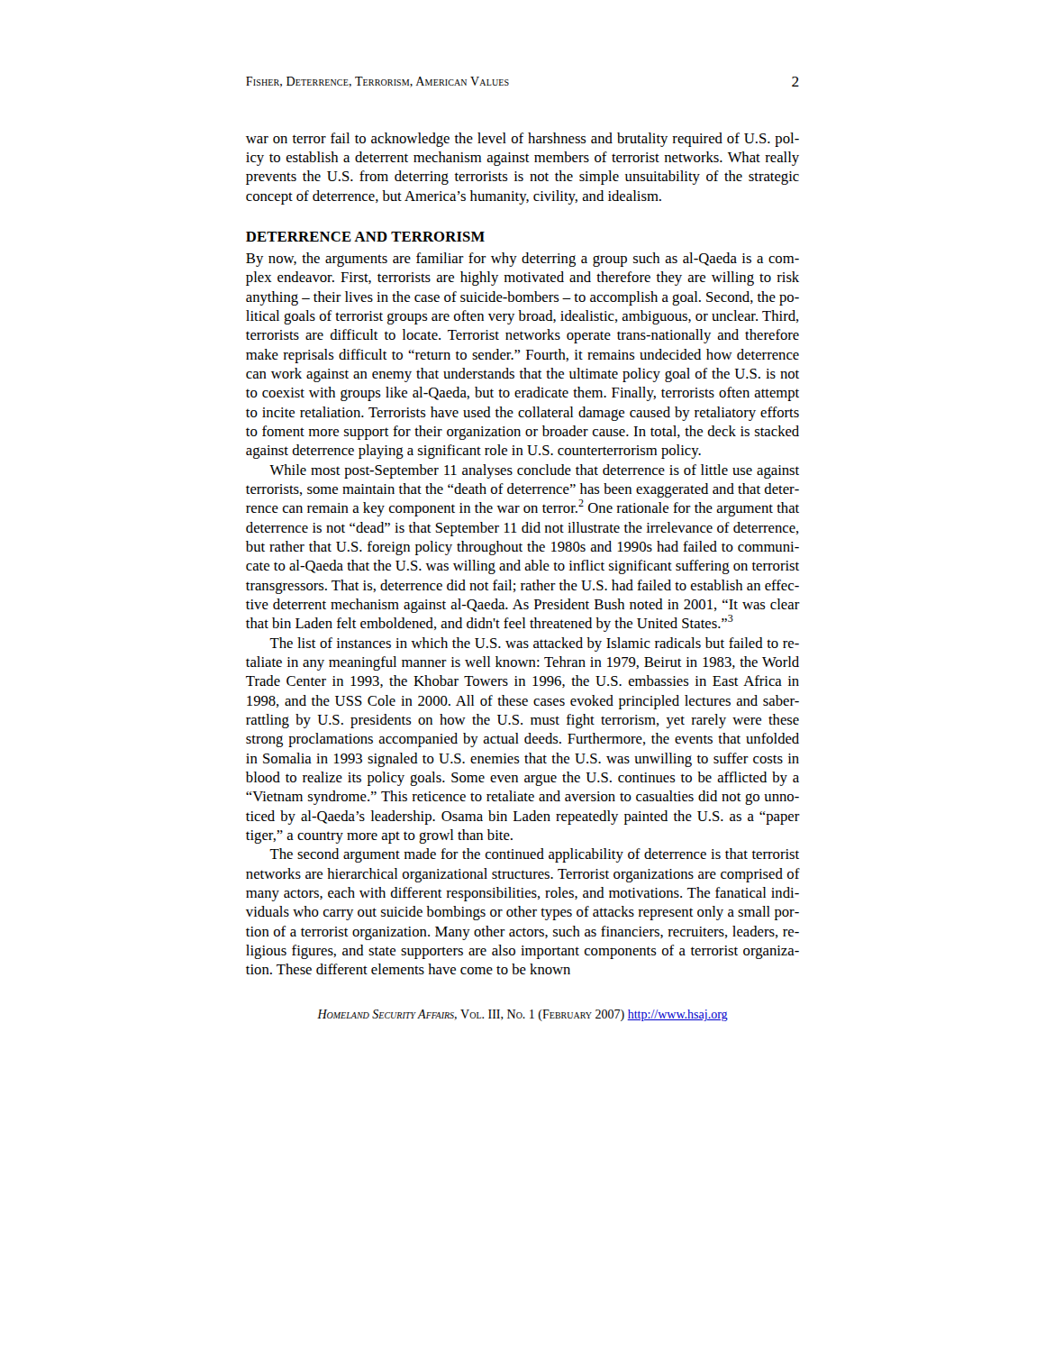Fisher, Deterrence, Terrorism, American Values
2
war on terror fail to acknowledge the level of harshness and brutality required of U.S. policy to establish a deterrent mechanism against members of terrorist networks. What really prevents the U.S. from deterring terrorists is not the simple unsuitability of the strategic concept of deterrence, but America’s humanity, civility, and idealism.
DETERRENCE AND TERRORISM
By now, the arguments are familiar for why deterring a group such as al-Qaeda is a complex endeavor. First, terrorists are highly motivated and therefore they are willing to risk anything – their lives in the case of suicide-bombers – to accomplish a goal. Second, the political goals of terrorist groups are often very broad, idealistic, ambiguous, or unclear. Third, terrorists are difficult to locate. Terrorist networks operate trans-nationally and therefore make reprisals difficult to “return to sender.” Fourth, it remains undecided how deterrence can work against an enemy that understands that the ultimate policy goal of the U.S. is not to coexist with groups like al-Qaeda, but to eradicate them. Finally, terrorists often attempt to incite retaliation. Terrorists have used the collateral damage caused by retaliatory efforts to foment more support for their organization or broader cause. In total, the deck is stacked against deterrence playing a significant role in U.S. counterterrorism policy.
While most post-September 11 analyses conclude that deterrence is of little use against terrorists, some maintain that the “death of deterrence” has been exaggerated and that deterrence can remain a key component in the war on terror.2 One rationale for the argument that deterrence is not “dead” is that September 11 did not illustrate the irrelevance of deterrence, but rather that U.S. foreign policy throughout the 1980s and 1990s had failed to communicate to al-Qaeda that the U.S. was willing and able to inflict significant suffering on terrorist transgressors. That is, deterrence did not fail; rather the U.S. had failed to establish an effective deterrent mechanism against al-Qaeda. As President Bush noted in 2001, “It was clear that bin Laden felt emboldened, and didn't feel threatened by the United States.”3
The list of instances in which the U.S. was attacked by Islamic radicals but failed to retaliate in any meaningful manner is well known: Tehran in 1979, Beirut in 1983, the World Trade Center in 1993, the Khobar Towers in 1996, the U.S. embassies in East Africa in 1998, and the USS Cole in 2000. All of these cases evoked principled lectures and saber-rattling by U.S. presidents on how the U.S. must fight terrorism, yet rarely were these strong proclamations accompanied by actual deeds. Furthermore, the events that unfolded in Somalia in 1993 signaled to U.S. enemies that the U.S. was unwilling to suffer costs in blood to realize its policy goals. Some even argue the U.S. continues to be afflicted by a “Vietnam syndrome.” This reticence to retaliate and aversion to casualties did not go unnoticed by al-Qaeda’s leadership. Osama bin Laden repeatedly painted the U.S. as a “paper tiger,” a country more apt to growl than bite.
The second argument made for the continued applicability of deterrence is that terrorist networks are hierarchical organizational structures. Terrorist organizations are comprised of many actors, each with different responsibilities, roles, and motivations. The fanatical individuals who carry out suicide bombings or other types of attacks represent only a small portion of a terrorist organization. Many other actors, such as financiers, recruiters, leaders, religious figures, and state supporters are also important components of a terrorist organization. These different elements have come to be known
Homeland Security Affairs, Vol. III, No. 1 (February 2007) http://www.hsaj.org